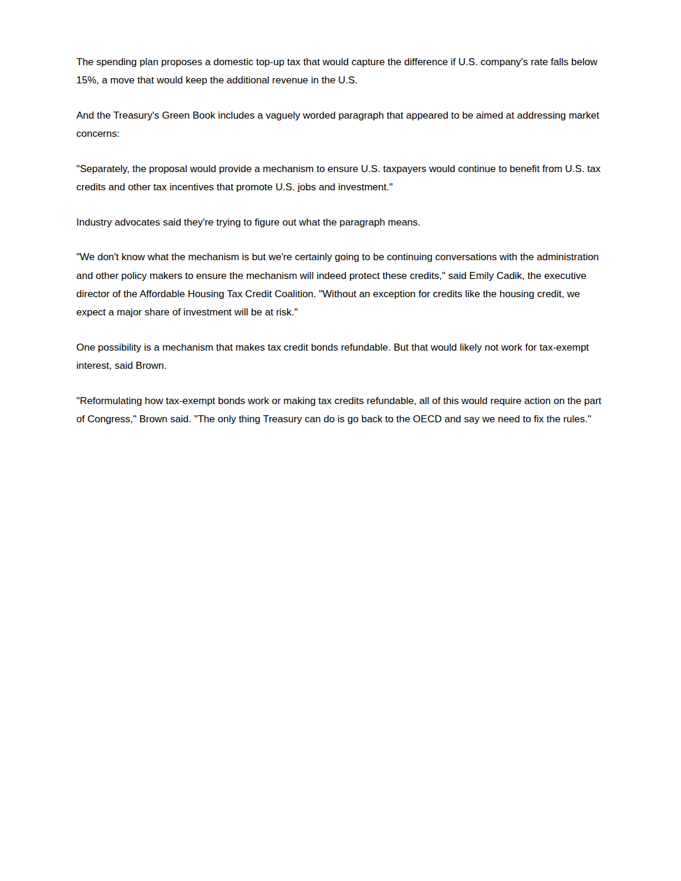The spending plan proposes a domestic top-up tax that would capture the difference if U.S. company's rate falls below 15%, a move that would keep the additional revenue in the U.S.
And the Treasury's Green Book includes a vaguely worded paragraph that appeared to be aimed at addressing market concerns:
"Separately, the proposal would provide a mechanism to ensure U.S. taxpayers would continue to benefit from U.S. tax credits and other tax incentives that promote U.S. jobs and investment."
Industry advocates said they're trying to figure out what the paragraph means.
"We don't know what the mechanism is but we're certainly going to be continuing conversations with the administration and other policy makers to ensure the mechanism will indeed protect these credits," said Emily Cadik, the executive director of the Affordable Housing Tax Credit Coalition. "Without an exception for credits like the housing credit, we expect a major share of investment will be at risk."
One possibility is a mechanism that makes tax credit bonds refundable. But that would likely not work for tax-exempt interest, said Brown.
"Reformulating how tax-exempt bonds work or making tax credits refundable, all of this would require action on the part of Congress," Brown said. "The only thing Treasury can do is go back to the OECD and say we need to fix the rules."